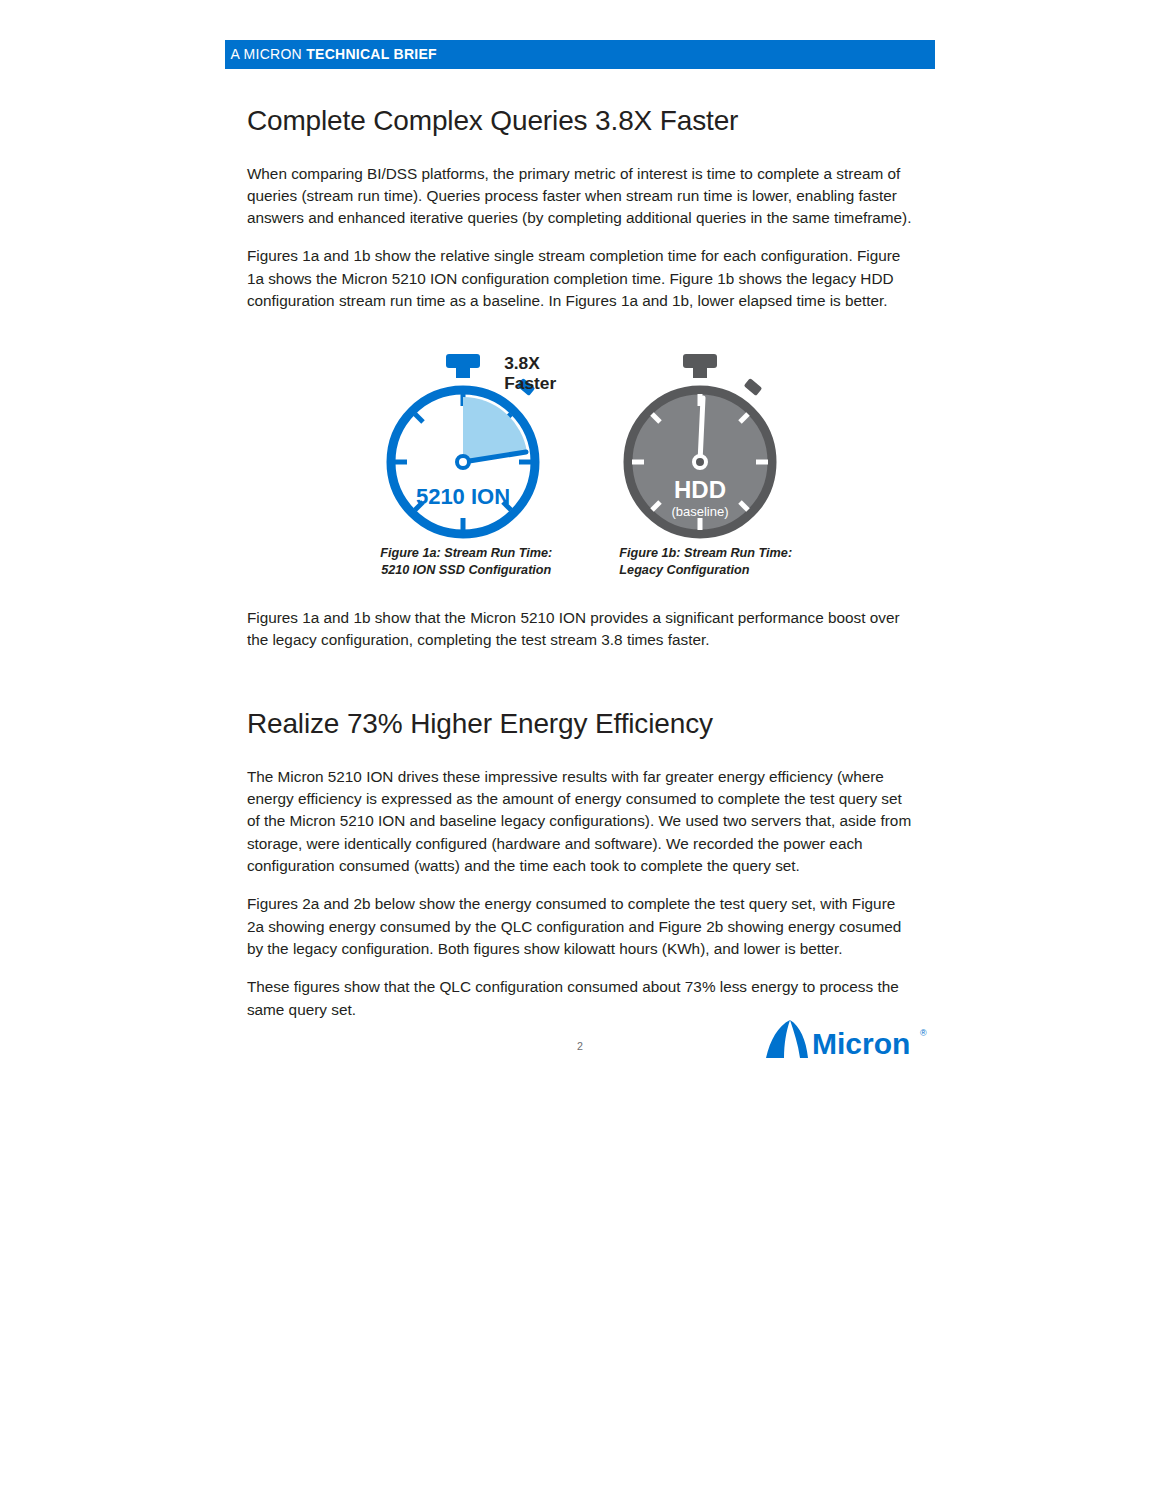A MICRON TECHNICAL BRIEF
Complete Complex Queries 3.8X Faster
When comparing BI/DSS platforms, the primary metric of interest is time to complete a stream of queries (stream run time). Queries process faster when stream run time is lower, enabling faster answers and enhanced iterative queries (by completing additional queries in the same timeframe).
Figures 1a and 1b show the relative single stream completion time for each configuration. Figure 1a shows the Micron 5210 ION configuration completion time. Figure 1b shows the legacy HDD configuration stream run time as a baseline. In Figures 1a and 1b, lower elapsed time is better.
3.8X
Faster
5210 ION
Figure 1a: Stream Run Time:
5210 ION SSD Configuration
HDD (baseline)
Figure 1b: Stream Run Time:
Legacy Configuration
Figures 1a and 1b show that the Micron 5210 ION provides a significant performance boost over the legacy configuration, completing the test stream 3.8 times faster.
Realize 73% Higher Energy Efficiency
The Micron 5210 ION drives these impressive results with far greater energy efficiency (where energy efficiency is expressed as the amount of energy consumed to complete the test query set of the Micron 5210 ION and baseline legacy configurations). We used two servers that, aside from storage, were identically configured (hardware and software). We recorded the power each configuration consumed (watts) and the time each took to complete the query set.
Figures 2a and 2b below show the energy consumed to complete the test query set, with Figure 2a showing energy consumed by the QLC configuration and Figure 2b showing energy cosumed by the legacy configuration. Both figures show kilowatt hours (KWh), and lower is better.
These figures show that the QLC configuration consumed about 73% less energy to process the same query set.
2
Micron ®